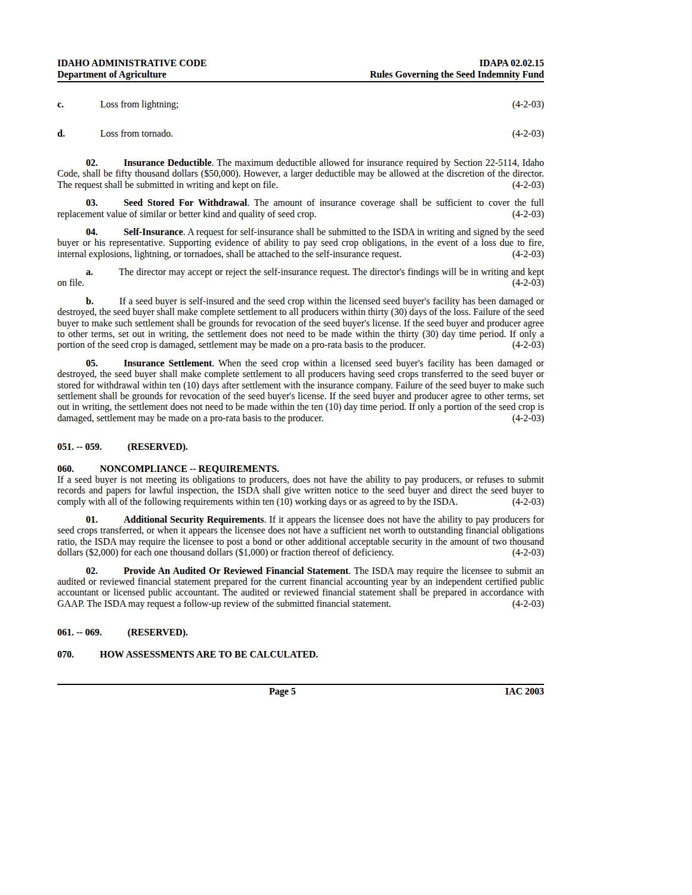IDAHO ADMINISTRATIVE CODE
Department of Agriculture
IDAPA 02.02.15
Rules Governing the Seed Indemnity Fund
| c. | Loss from lightning; | (4-2-03) |
| d. | Loss from tornado. | (4-2-03) |
02. Insurance Deductible. The maximum deductible allowed for insurance required by Section 22-5114, Idaho Code, shall be fifty thousand dollars ($50,000). However, a larger deductible may be allowed at the discretion of the director. The request shall be submitted in writing and kept on file.(4-2-03)
03. Seed Stored For Withdrawal. The amount of insurance coverage shall be sufficient to cover the full replacement value of similar or better kind and quality of seed crop.(4-2-03)
04. Self-Insurance. A request for self-insurance shall be submitted to the ISDA in writing and signed by the seed buyer or his representative. Supporting evidence of ability to pay seed crop obligations, in the event of a loss due to fire, internal explosions, lightning, or tornadoes, shall be attached to the self-insurance request.(4-2-03)
a. The director may accept or reject the self-insurance request. The director's findings will be in writing and kept on file.(4-2-03)
b. If a seed buyer is self-insured and the seed crop within the licensed seed buyer's facility has been damaged or destroyed, the seed buyer shall make complete settlement to all producers within thirty (30) days of the loss. Failure of the seed buyer to make such settlement shall be grounds for revocation of the seed buyer's license. If the seed buyer and producer agree to other terms, set out in writing, the settlement does not need to be made within the thirty (30) day time period. If only a portion of the seed crop is damaged, settlement may be made on a pro-rata basis to the producer.(4-2-03)
05. Insurance Settlement. When the seed crop within a licensed seed buyer's facility has been damaged or destroyed, the seed buyer shall make complete settlement to all producers having seed crops transferred to the seed buyer or stored for withdrawal within ten (10) days after settlement with the insurance company. Failure of the seed buyer to make such settlement shall be grounds for revocation of the seed buyer's license. If the seed buyer and producer agree to other terms, set out in writing, the settlement does not need to be made within the ten (10) day time period. If only a portion of the seed crop is damaged, settlement may be made on a pro-rata basis to the producer.(4-2-03)
051. -- 059. (RESERVED).
060. NONCOMPLIANCE -- REQUIREMENTS.
If a seed buyer is not meeting its obligations to producers, does not have the ability to pay producers, or refuses to submit records and papers for lawful inspection, the ISDA shall give written notice to the seed buyer and direct the seed buyer to comply with all of the following requirements within ten (10) working days or as agreed to by the ISDA.(4-2-03)
01. Additional Security Requirements. If it appears the licensee does not have the ability to pay producers for seed crops transferred, or when it appears the licensee does not have a sufficient net worth to outstanding financial obligations ratio, the ISDA may require the licensee to post a bond or other additional acceptable security in the amount of two thousand dollars ($2,000) for each one thousand dollars ($1,000) or fraction thereof of deficiency.(4-2-03)
02. Provide An Audited Or Reviewed Financial Statement. The ISDA may require the licensee to submit an audited or reviewed financial statement prepared for the current financial accounting year by an independent certified public accountant or licensed public accountant. The audited or reviewed financial statement shall be prepared in accordance with GAAP. The ISDA may request a follow-up review of the submitted financial statement.(4-2-03)
061. -- 069. (RESERVED).
070. HOW ASSESSMENTS ARE TO BE CALCULATED.
Page 5
IAC 2003